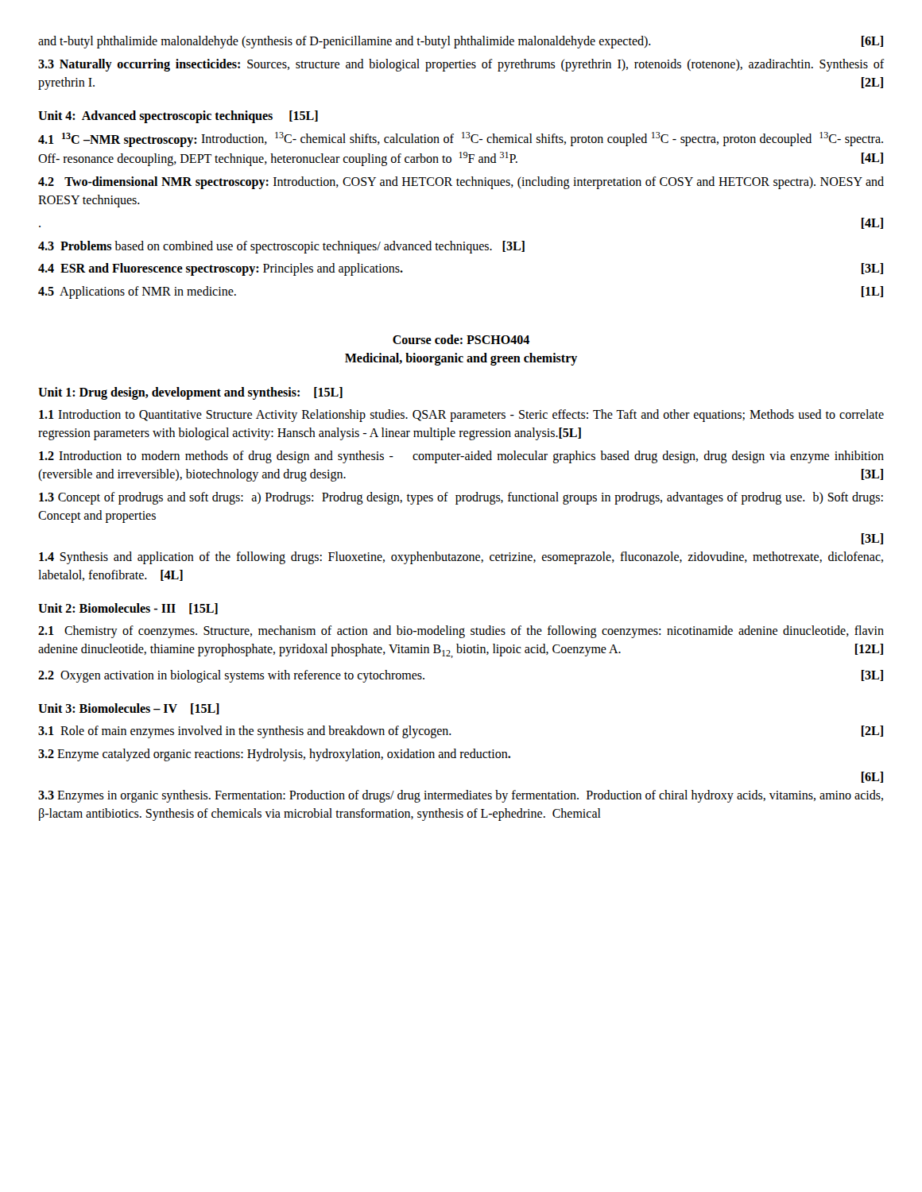and t-butyl phthalimide malonaldehyde (synthesis of D-penicillamine and t-butyl phthalimide malonaldehyde expected). [6L]
3.3 Naturally occurring insecticides: Sources, structure and biological properties of pyrethrums (pyrethrin I), rotenoids (rotenone), azadirachtin. Synthesis of pyrethrin I. [2L]
Unit 4: Advanced spectroscopic techniques [15L]
4.1 13C –NMR spectroscopy: Introduction, 13C- chemical shifts, calculation of 13C- chemical shifts, proton coupled 13C - spectra, proton decoupled 13C- spectra. Off- resonance decoupling, DEPT technique, heteronuclear coupling of carbon to 19F and 31P. [4L]
4.2 Two-dimensional NMR spectroscopy: Introduction, COSY and HETCOR techniques, (including interpretation of COSY and HETCOR spectra). NOESY and ROESY techniques.
. [4L]
4.3 Problems based on combined use of spectroscopic techniques/ advanced techniques. [3L]
4.4 ESR and Fluorescence spectroscopy: Principles and applications. [3L]
4.5 Applications of NMR in medicine. [1L]
Course code: PSCHO404 Medicinal, bioorganic and green chemistry
Unit 1: Drug design, development and synthesis: [15L]
1.1 Introduction to Quantitative Structure Activity Relationship studies. QSAR parameters - Steric effects: The Taft and other equations; Methods used to correlate regression parameters with biological activity: Hansch analysis - A linear multiple regression analysis.[5L]
1.2 Introduction to modern methods of drug design and synthesis - computer-aided molecular graphics based drug design, drug design via enzyme inhibition (reversible and irreversible), biotechnology and drug design. [3L]
1.3 Concept of prodrugs and soft drugs: a) Prodrugs: Prodrug design, types of prodrugs, functional groups in prodrugs, advantages of prodrug use. b) Soft drugs: Concept and properties
[3L]
1.4 Synthesis and application of the following drugs: Fluoxetine, oxyphenbutazone, cetrizine, esomeprazole, fluconazole, zidovudine, methotrexate, diclofenac, labetalol, fenofibrate. [4L]
Unit 2: Biomolecules - III [15L]
2.1 Chemistry of coenzymes. Structure, mechanism of action and bio-modeling studies of the following coenzymes: nicotinamide adenine dinucleotide, flavin adenine dinucleotide, thiamine pyrophosphate, pyridoxal phosphate, Vitamin B12, biotin, lipoic acid, Coenzyme A. [12L]
2.2 Oxygen activation in biological systems with reference to cytochromes. [3L]
Unit 3: Biomolecules – IV [15L]
3.1 Role of main enzymes involved in the synthesis and breakdown of glycogen. [2L]
3.2 Enzyme catalyzed organic reactions: Hydrolysis, hydroxylation, oxidation and reduction.
[6L]
3.3 Enzymes in organic synthesis. Fermentation: Production of drugs/ drug intermediates by fermentation. Production of chiral hydroxy acids, vitamins, amino acids, β-lactam antibiotics. Synthesis of chemicals via microbial transformation, synthesis of L-ephedrine. Chemical